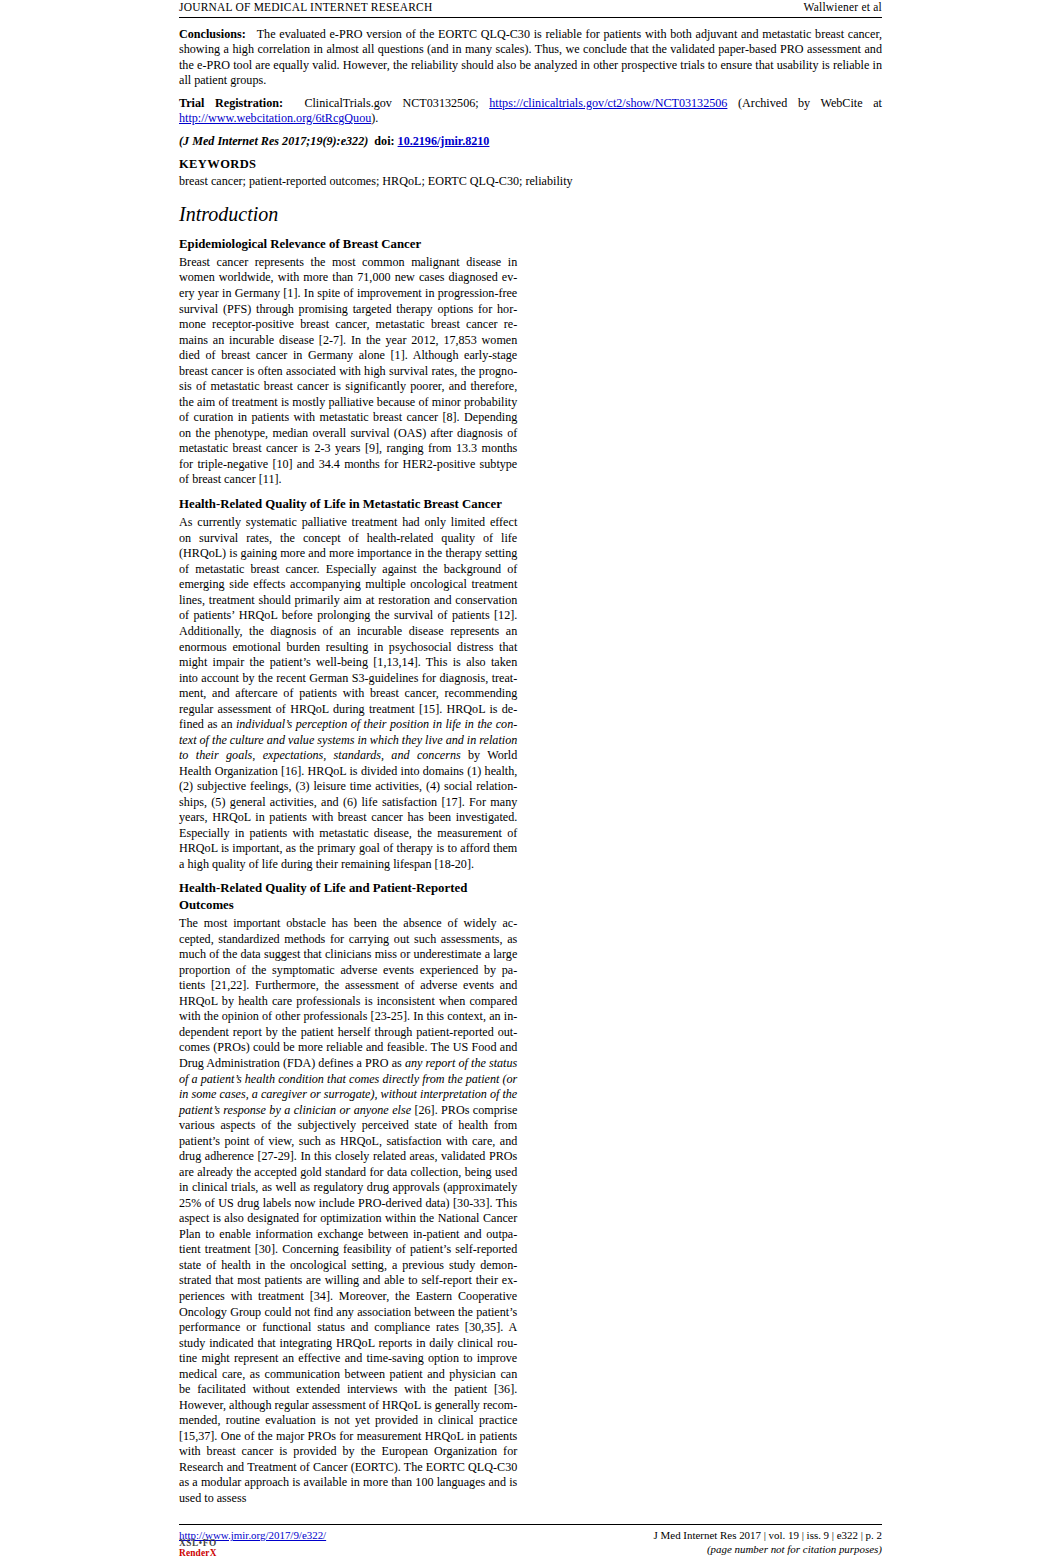Journal of Medical Internet Research
Wallwiener et al
Conclusions: The evaluated e-PRO version of the EORTC QLQ-C30 is reliable for patients with both adjuvant and metastatic breast cancer, showing a high correlation in almost all questions (and in many scales). Thus, we conclude that the validated paper-based PRO assessment and the e-PRO tool are equally valid. However, the reliability should also be analyzed in other prospective trials to ensure that usability is reliable in all patient groups.
Trial Registration: ClinicalTrials.gov NCT03132506; https://clinicaltrials.gov/ct2/show/NCT03132506 (Archived by WebCite at http://www.webcitation.org/6tRcgQuou).
(J Med Internet Res 2017;19(9):e322) doi: 10.2196/jmir.8210
KEYWORDS
breast cancer; patient-reported outcomes; HRQoL; EORTC QLQ-C30; reliability
Introduction
Epidemiological Relevance of Breast Cancer
Breast cancer represents the most common malignant disease in women worldwide, with more than 71,000 new cases diagnosed every year in Germany [1]. In spite of improvement in progression-free survival (PFS) through promising targeted therapy options for hormone receptor-positive breast cancer, metastatic breast cancer remains an incurable disease [2-7]. In the year 2012, 17,853 women died of breast cancer in Germany alone [1]. Although early-stage breast cancer is often associated with high survival rates, the prognosis of metastatic breast cancer is significantly poorer, and therefore, the aim of treatment is mostly palliative because of minor probability of curation in patients with metastatic breast cancer [8]. Depending on the phenotype, median overall survival (OAS) after diagnosis of metastatic breast cancer is 2-3 years [9], ranging from 13.3 months for triple-negative [10] and 34.4 months for HER2-positive subtype of breast cancer [11].
Health-Related Quality of Life in Metastatic Breast Cancer
As currently systematic palliative treatment had only limited effect on survival rates, the concept of health-related quality of life (HRQoL) is gaining more and more importance in the therapy setting of metastatic breast cancer. Especially against the background of emerging side effects accompanying multiple oncological treatment lines, treatment should primarily aim at restoration and conservation of patients’ HRQoL before prolonging the survival of patients [12]. Additionally, the diagnosis of an incurable disease represents an enormous emotional burden resulting in psychosocial distress that might impair the patient’s well-being [1,13,14]. This is also taken into account by the recent German S3-guidelines for diagnosis, treatment, and aftercare of patients with breast cancer, recommending regular assessment of HRQoL during treatment [15]. HRQoL is defined as an individual’s perception of their position in life in the context of the culture and value systems in which they live and in relation to their goals, expectations, standards, and concerns by World Health Organization [16]. HRQoL is divided into domains (1) health, (2) subjective feelings, (3) leisure time activities, (4) social relationships, (5) general activities, and (6) life satisfaction [17]. For many years, HRQoL in patients with breast cancer has been investigated. Especially in patients with metastatic disease, the measurement of HRQoL is important, as the primary goal of therapy is to afford them a high quality of life during their remaining lifespan [18-20].
Health-Related Quality of Life and Patient-Reported Outcomes
The most important obstacle has been the absence of widely accepted, standardized methods for carrying out such assessments, as much of the data suggest that clinicians miss or underestimate a large proportion of the symptomatic adverse events experienced by patients [21,22]. Furthermore, the assessment of adverse events and HRQoL by health care professionals is inconsistent when compared with the opinion of other professionals [23-25]. In this context, an independent report by the patient herself through patient-reported outcomes (PROs) could be more reliable and feasible. The US Food and Drug Administration (FDA) defines a PRO as any report of the status of a patient’s health condition that comes directly from the patient (or in some cases, a caregiver or surrogate), without interpretation of the patient’s response by a clinician or anyone else [26]. PROs comprise various aspects of the subjectively perceived state of health from patient’s point of view, such as HRQoL, satisfaction with care, and drug adherence [27-29]. In this closely related areas, validated PROs are already the accepted gold standard for data collection, being used in clinical trials, as well as regulatory drug approvals (approximately 25% of US drug labels now include PRO-derived data) [30-33]. This aspect is also designated for optimization within the National Cancer Plan to enable information exchange between in-patient and outpatient treatment [30]. Concerning feasibility of patient’s self-reported state of health in the oncological setting, a previous study demonstrated that most patients are willing and able to self-report their experiences with treatment [34]. Moreover, the Eastern Cooperative Oncology Group could not find any association between the patient’s performance or functional status and compliance rates [30,35]. A study indicated that integrating HRQoL reports in daily clinical routine might represent an effective and time-saving option to improve medical care, as communication between patient and physician can be facilitated without extended interviews with the patient [36]. However, although regular assessment of HRQoL is generally recommended, routine evaluation is not yet provided in clinical practice [15,37]. One of the major PROs for measurement HRQoL in patients with breast cancer is provided by the European Organization for Research and Treatment of Cancer (EORTC). The EORTC QLQ-C30 as a modular approach is available in more than 100 languages and is used to assess
http://www.jmir.org/2017/9/e322/
J Med Internet Res 2017 | vol. 19 | iss. 9 | e322 | p. 2
(page number not for citation purposes)
XSL•FO
RenderX